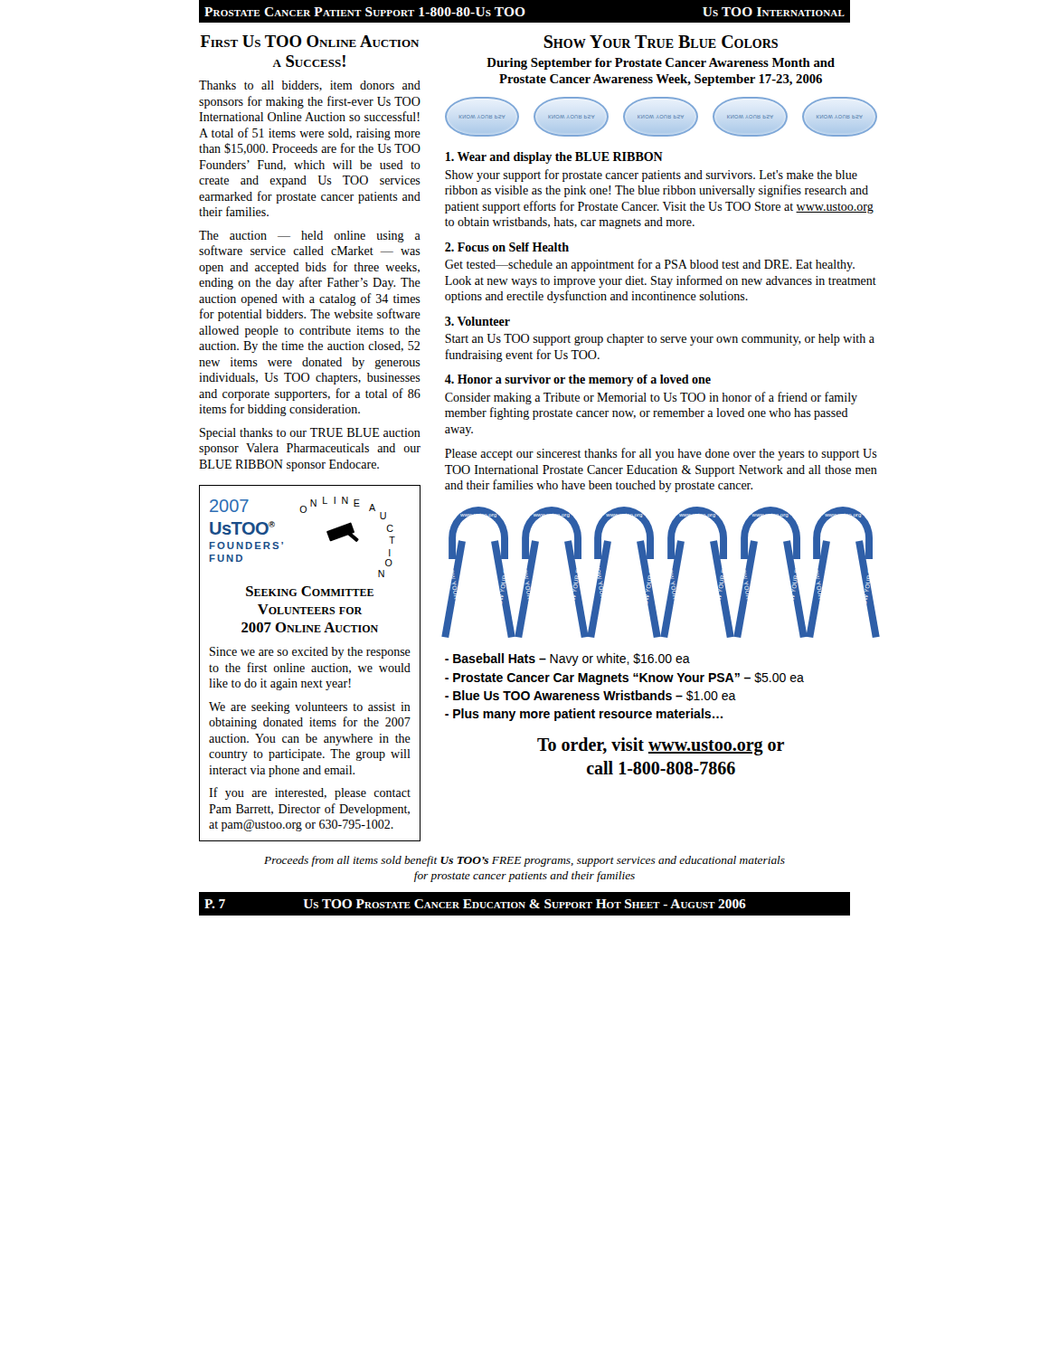Prostate Cancer Patient Support 1-800-80-Us TOO Us TOO International
First Us TOO Online Auction a Success!
Thanks to all bidders, item donors and sponsors for making the first-ever Us TOO International Online Auction so successful! A total of 51 items were sold, raising more than $15,000. Proceeds are for the Us TOO Founders’ Fund, which will be used to create and expand Us TOO services earmarked for prostate cancer patients and their families.
The auction — held online using a software service called cMarket — was open and accepted bids for three weeks, ending on the day after Father’s Day. The auction opened with a catalog of 34 times for potential bidders. The website software allowed people to contribute items to the auction. By the time the auction closed, 52 new items were donated by generous individuals, Us TOO chapters, businesses and corporate supporters, for a total of 86 items for bidding consideration.
Special thanks to our TRUE BLUE auction sponsor Valera Pharmaceuticals and our BLUE RIBBON sponsor Endocare.
2007
Us TOO®
FOUNDERS’
FUND
O N L I N E A U C T I O N
Seeking Committee Volunteers for
2007 Online Auction
Since we are so excited by the response to the first online auction, we would like to do it again next year!
We are seeking volunteers to assist in obtaining donated items for the 2007 auction. You can be anywhere in the country to participate. The group will interact via phone and email.
If you are interested, please contact Pam Barrett, Director of Development, at pam@ustoo.org or 630-795-1002.
Show Your True Blue Colors
During September for Prostate Cancer Awareness Month and
Prostate Cancer Awareness Week, September 17-23, 2006
1. Wear and display the BLUE RIBBON
Show your support for prostate cancer patients and survivors. Let's make the blue ribbon as visible as the pink one! The blue ribbon universally signifies research and patient support efforts for Prostate Cancer. Visit the Us TOO Store at www.ustoo.org to obtain wristbands, hats, car magnets and more.
2. Focus on Self Health
Get tested—schedule an appointment for a PSA blood test and DRE. Eat healthy. Look at new ways to improve your diet. Stay informed on new advances in treatment options and erectile dysfunction and incontinence solutions.
3. Volunteer
Start an Us TOO support group chapter to serve your own community, or help with a fundraising event for Us TOO.
4. Honor a survivor or the memory of a loved one
Consider making a Tribute or Memorial to Us TOO in honor of a friend or family member fighting prostate cancer now, or remember a loved one who has passed away.
Please accept our sincerest thanks for all you have done over the years to support Us TOO International Prostate Cancer Education & Support Network and all those men and their families who have been touched by prostate cancer.
www.ustoo.org
KNOW YOUR PSA
KNOW YOUR PSA
www.ustoo.org
KNOW YOUR PSA
KNOW YOUR PSA
www.ustoo.org
KNOW YOUR PSA
KNOW YOUR PSA
www.ustoo.org
KNOW YOUR PSA
KNOW YOUR PSA
www.ustoo.org
KNOW YOUR PSA
KNOW YOUR PSA
www.ustoo.org
KNOW YOUR PSA
KNOW YOUR PSA
- Baseball Hats – Navy or white, $16.00 ea
- Prostate Cancer Car Magnets “Know Your PSA” – $5.00 ea
- Blue Us TOO Awareness Wristbands – $1.00 ea
- Plus many more patient resource materials…
To order, visit www.ustoo.org or
call 1-800-808-7866
Proceeds from all items sold benefit Us TOO’s FREE programs, support services and educational materials
for prostate cancer patients and their families
P. 7 Us TOO Prostate Cancer Education & Support Hot Sheet - August 2006